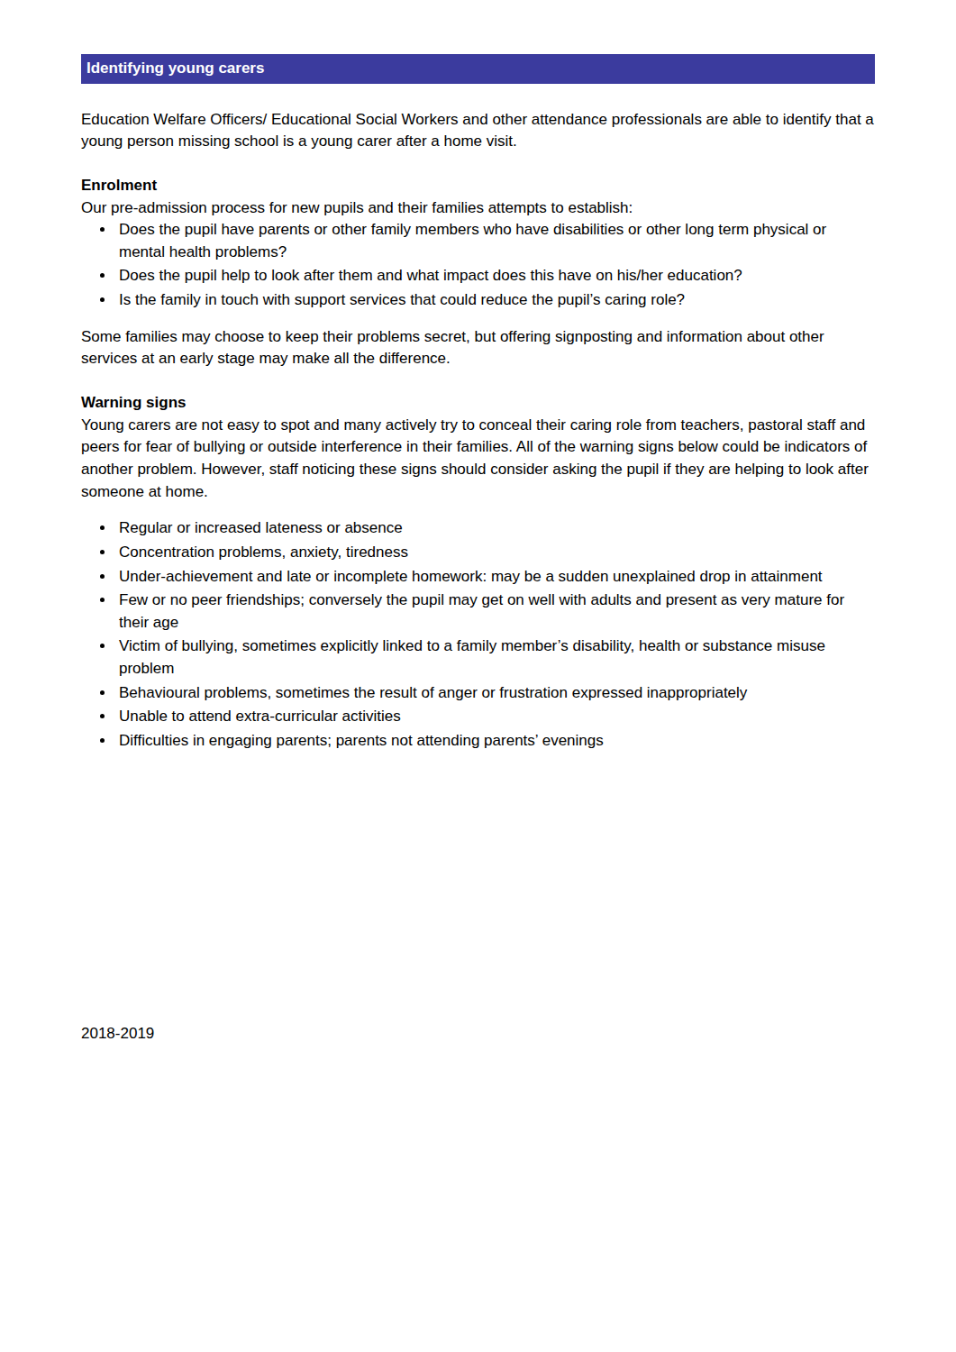Identifying young carers
Education Welfare Officers/ Educational Social Workers and other attendance professionals are able to identify that a young person missing school is a young carer after a home visit.
Enrolment
Our pre-admission process for new pupils and their families attempts to establish:
Does the pupil have parents or other family members who have disabilities or other long term physical or mental health problems?
Does the pupil help to look after them and what impact does this have on his/her education?
Is the family in touch with support services that could reduce the pupil’s caring role?
Some families may choose to keep their problems secret, but offering signposting and information about other services at an early stage may make all the difference.
Warning signs
Young carers are not easy to spot and many actively try to conceal their caring role from teachers, pastoral staff and peers for fear of bullying or outside interference in their families. All of the warning signs below could be indicators of another problem. However, staff noticing these signs should consider asking the pupil if they are helping to look after someone at home.
Regular or increased lateness or absence
Concentration problems, anxiety, tiredness
Under-achievement and late or incomplete homework: may be a sudden unexplained drop in attainment
Few or no peer friendships; conversely the pupil may get on well with adults and present as very mature for their age
Victim of bullying, sometimes explicitly linked to a family member’s disability, health or substance misuse problem
Behavioural problems, sometimes the result of anger or frustration expressed inappropriately
Unable to attend extra-curricular activities
Difficulties in engaging parents; parents not attending parents’ evenings
2018-2019